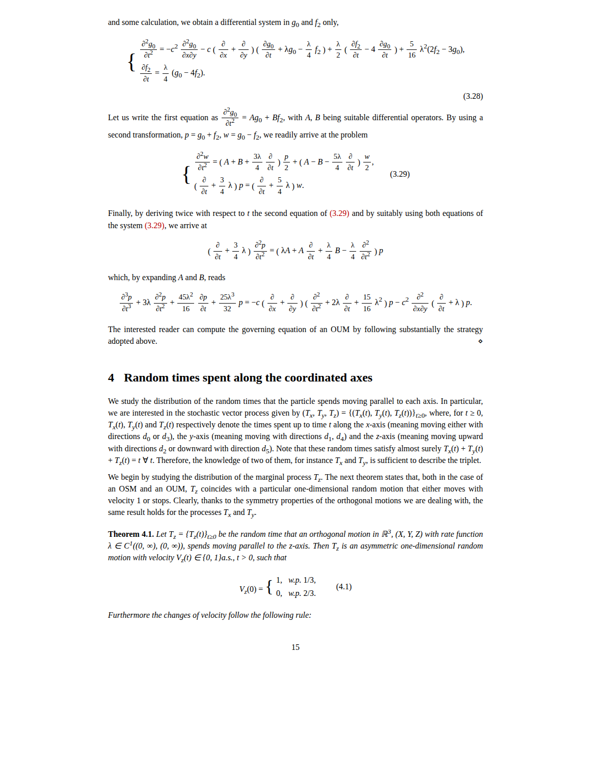and some calculation, we obtain a differential system in g0 and f2 only,
{
∂2g0∂t2 = −c2 ∂2g0∂x∂y − c ( ∂∂x + ∂∂y ) ( ∂g0∂t + λg0 − λ 4 f2 ) + λ 2 ( ∂f2∂t − 4 ∂g0∂t ) + 516 λ2(2f2 − 3g0),
∂f2∂t = λ 4 (g0 − 4f2).
(3.28)
Let us write the first equation as ∂2g0∂t2 = Ag0 + Bf2, with A, B being suitable differential operators. By using a second transformation, p = g0 + f2, w = g0 − f2, we readily arrive at the problem
{
∂2w∂t2 = ( A + B + 3λ 4 ∂∂t ) p 2 + ( A − B − 5λ 4 ∂∂t ) w 2,
( ∂∂t + 34 λ ) p = ( ∂∂t + 54 λ ) w.
(3.29)
Finally, by deriving twice with respect to t the second equation of (3.29) and by suitably using both equations of the system (3.29), we arrive at
( ∂∂t + 34 λ ) ∂2p∂t2 = ( λA + A ∂∂t + λ 4 B − λ 4 ∂2∂t2 ) p
which, by expanding A and B, reads
∂3p∂t3 + 3λ ∂2p∂t2 + 45λ216 ∂p∂t + 25λ332 p = −c ( ∂∂x + ∂∂y ) ( ∂2∂t2 + 2λ ∂∂t + 1516 λ2 ) p − c2 ∂2∂x∂y ( ∂∂t + λ ) p.
The interested reader can compute the governing equation of an OUM by following substantially the strategy adopted above. ⋄
4 Random times spent along the coordinated axes
We study the distribution of the random times that the particle spends moving parallel to each axis. In particular, we are interested in the stochastic vector process given by (Tx, Ty, Tz) = {(Tx(t), Ty(t), Tz(t))}t≥0, where, for t ≥ 0, Tx(t), Ty(t) and Tz(t) respectively denote the times spent up to time t along the x-axis (meaning moving either with directions d0 or d3), the y-axis (meaning moving with directions d1, d4) and the z-axis (meaning moving upward with directions d2 or downward with direction d5). Note that these random times satisfy almost surely Tx(t) + Ty(t) + Tz(t) = t ∀ t. Therefore, the knowledge of two of them, for instance Tx and Ty, is sufficient to describe the triplet.
We begin by studying the distribution of the marginal process Tz. The next theorem states that, both in the case of an OSM and an OUM, Tz coincides with a particular one-dimensional random motion that either moves with velocity 1 or stops. Clearly, thanks to the symmetry properties of the orthogonal motions we are dealing with, the same result holds for the processes Tx and Ty.
Theorem 4.1. Let Tz = {Tz(t)}t≥0 be the random time that an orthogonal motion in ℝ3, (X, Y, Z) with rate function λ ∈ C1((0, ∞), (0, ∞)), spends moving parallel to the z-axis. Then Tz is an asymmetric one-dimensional random motion with velocity Vz(t) ∈ {0, 1}a.s., t > 0, such that
Vz(0) = {
1, w.p. 1/3,
0, w.p. 2/3.
(4.1)
Furthermore the changes of velocity follow the following rule:
15